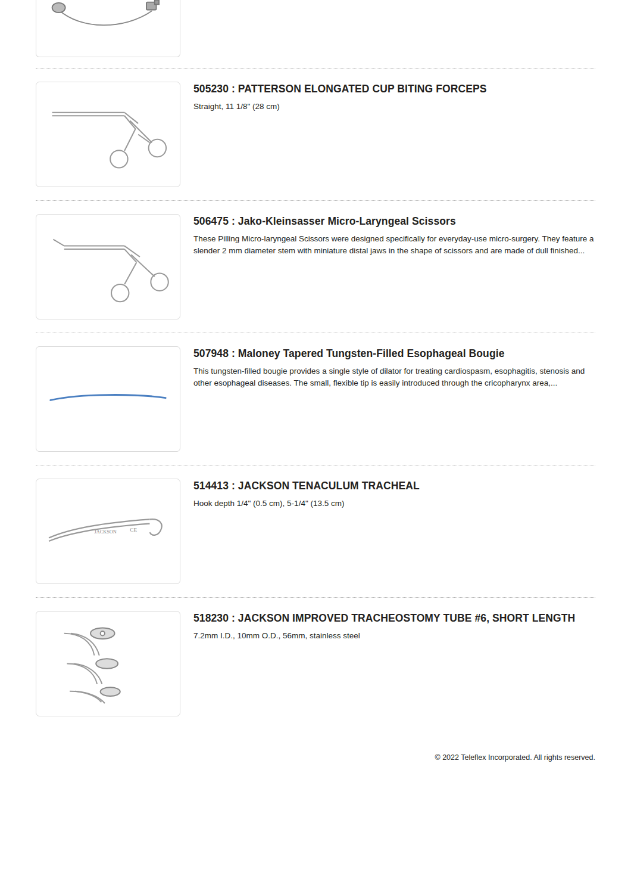505230 : PATTERSON ELONGATED CUP BITING FORCEPS
Straight, 11 1/8" (28 cm)
506475 : Jako-Kleinsasser Micro-Laryngeal Scissors
These Pilling Micro-laryngeal Scissors were designed specifically for everyday-use micro-surgery. They feature a slender 2 mm diameter stem with miniature distal jaws in the shape of scissors and are made of dull finished...
507948 : Maloney Tapered Tungsten-Filled Esophageal Bougie
This tungsten-filled bougie provides a single style of dilator for treating cardiospasm, esophagitis, stenosis and other esophageal diseases. The small, flexible tip is easily introduced through the cricopharynx area,...
514413 : JACKSON TENACULUM TRACHEAL
Hook depth 1/4" (0.5 cm), 5-1/4" (13.5 cm)
518230 : JACKSON IMPROVED TRACHEOSTOMY TUBE #6, SHORT LENGTH
7.2mm I.D., 10mm O.D., 56mm, stainless steel
© 2022 Teleflex Incorporated. All rights reserved.